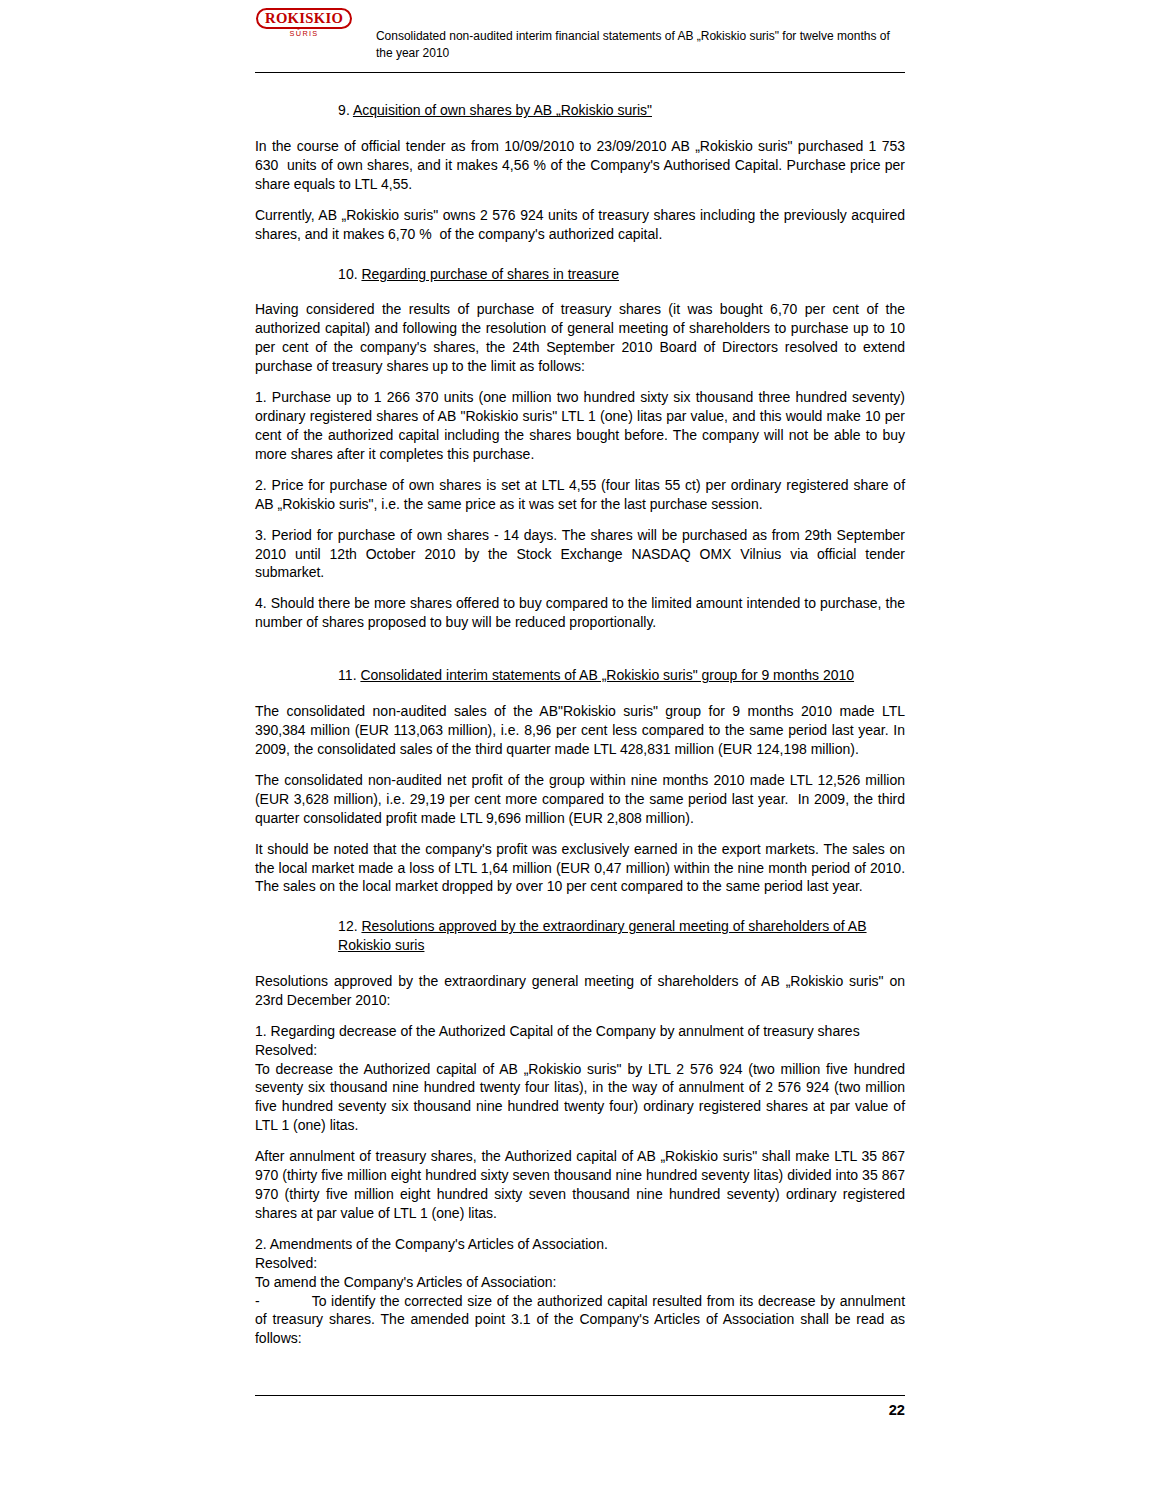ROKISKIO
SŪRIS
Consolidated non-audited interim financial statements of AB „Rokiskio suris" for twelve months of the year 2010
9. Acquisition of own shares by AB „Rokiskio suris"
In the course of official tender as from 10/09/2010 to 23/09/2010 AB „Rokiskio suris" purchased 1 753 630 units of own shares, and it makes 4,56 % of the Company's Authorised Capital. Purchase price per share equals to LTL 4,55.
Currently, AB „Rokiskio suris" owns 2 576 924 units of treasury shares including the previously acquired shares, and it makes 6,70 % of the company's authorized capital.
10. Regarding purchase of shares in treasure
Having considered the results of purchase of treasury shares (it was bought 6,70 per cent of the authorized capital) and following the resolution of general meeting of shareholders to purchase up to 10 per cent of the company's shares, the 24th September 2010 Board of Directors resolved to extend purchase of treasury shares up to the limit as follows:
1. Purchase up to 1 266 370 units (one million two hundred sixty six thousand three hundred seventy) ordinary registered shares of AB "Rokiskio suris" LTL 1 (one) litas par value, and this would make 10 per cent of the authorized capital including the shares bought before. The company will not be able to buy more shares after it completes this purchase.
2. Price for purchase of own shares is set at LTL 4,55 (four litas 55 ct) per ordinary registered share of AB „Rokiskio suris", i.e. the same price as it was set for the last purchase session.
3. Period for purchase of own shares - 14 days. The shares will be purchased as from 29th September 2010 until 12th October 2010 by the Stock Exchange NASDAQ OMX Vilnius via official tender submarket.
4. Should there be more shares offered to buy compared to the limited amount intended to purchase, the number of shares proposed to buy will be reduced proportionally.
11. Consolidated interim statements of AB „Rokiskio suris" group for 9 months 2010
The consolidated non-audited sales of the AB"Rokiskio suris" group for 9 months 2010 made LTL 390,384 million (EUR 113,063 million), i.e. 8,96 per cent less compared to the same period last year. In 2009, the consolidated sales of the third quarter made LTL 428,831 million (EUR 124,198 million).
The consolidated non-audited net profit of the group within nine months 2010 made LTL 12,526 million (EUR 3,628 million), i.e. 29,19 per cent more compared to the same period last year. In 2009, the third quarter consolidated profit made LTL 9,696 million (EUR 2,808 million).
It should be noted that the company's profit was exclusively earned in the export markets. The sales on the local market made a loss of LTL 1,64 million (EUR 0,47 million) within the nine month period of 2010. The sales on the local market dropped by over 10 per cent compared to the same period last year.
12. Resolutions approved by the extraordinary general meeting of shareholders of AB Rokiskio suris
Resolutions approved by the extraordinary general meeting of shareholders of AB „Rokiskio suris" on 23rd December 2010:
1. Regarding decrease of the Authorized Capital of the Company by annulment of treasury shares
Resolved:
To decrease the Authorized capital of AB „Rokiskio suris" by LTL 2 576 924 (two million five hundred seventy six thousand nine hundred twenty four litas), in the way of annulment of 2 576 924 (two million five hundred seventy six thousand nine hundred twenty four) ordinary registered shares at par value of LTL 1 (one) litas.
After annulment of treasury shares, the Authorized capital of AB „Rokiskio suris" shall make LTL 35 867 970 (thirty five million eight hundred sixty seven thousand nine hundred seventy litas) divided into 35 867 970 (thirty five million eight hundred sixty seven thousand nine hundred seventy) ordinary registered shares at par value of LTL 1 (one) litas.
2. Amendments of the Company's Articles of Association.
Resolved:
To amend the Company's Articles of Association:
-To identify the corrected size of the authorized capital resulted from its decrease by annulment of treasury shares. The amended point 3.1 of the Company's Articles of Association shall be read as follows:
22